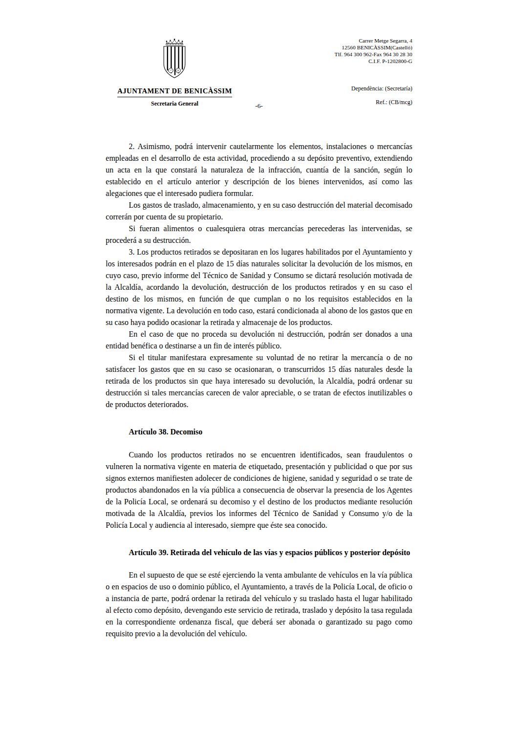AJUNTAMENT DE BENICÀSSIM
Secretaria General
Carrer Metge Segarra, 4
12560 BENICÀSSIM(Castelló)
Tlf. 964 300 962-Fax 964 30 28 30
C.I.F. P-1202800-G
Dependència: (Secretaría)
Ref.: (CB/mcg)
-6-
2. Asimismo, podrá intervenir cautelarmente los elementos, instalaciones o mercancías empleadas en el desarrollo de esta actividad, procediendo a su depósito preventivo, extendiendo un acta en la que constará la naturaleza de la infracción, cuantía de la sanción, según lo establecido en el artículo anterior y descripción de los bienes intervenidos, así como las alegaciones que el interesado pudiera formular.
Los gastos de traslado, almacenamiento, y en su caso destrucción del material decomisado correrán por cuenta de su propietario.
Si fueran alimentos o cualesquiera otras mercancías perecederas las intervenidas, se procederá a su destrucción.
3. Los productos retirados se depositaran en los lugares habilitados por el Ayuntamiento y los interesados podrán en el plazo de 15 días naturales solicitar la devolución de los mismos, en cuyo caso, previo informe del Técnico de Sanidad y Consumo se dictará resolución motivada de la Alcaldía, acordando la devolución, destrucción de los productos retirados y en su caso el destino de los mismos, en función de que cumplan o no los requisitos establecidos en la normativa vigente. La devolución en todo caso, estará condicionada al abono de los gastos que en su caso haya podido ocasionar la retirada y almacenaje de los productos.
En el caso de que no proceda su devolución ni destrucción, podrán ser donados a una entidad benéfica o destinarse a un fin de interés público.
Si el titular manifestara expresamente su voluntad de no retirar la mercancía o de no satisfacer los gastos que en su caso se ocasionaran, o transcurridos 15 días naturales desde la retirada de los productos sin que haya interesado su devolución, la Alcaldía, podrá ordenar su destrucción si tales mercancías carecen de valor apreciable, o se tratan de efectos inutilizables o de productos deteriorados.
Artículo 38. Decomiso
Cuando los productos retirados no se encuentren identificados, sean fraudulentos o vulneren la normativa vigente en materia de etiquetado, presentación y publicidad o que por sus signos externos manifiesten adolecer de condiciones de higiene, sanidad y seguridad o se trate de productos abandonados en la vía pública a consecuencia de observar la presencia de los Agentes de la Policía Local, se ordenará su decomiso y el destino de los productos mediante resolución motivada de la Alcaldía, previos los informes del Técnico de Sanidad y Consumo y/o de la Policía Local y audiencia al interesado, siempre que éste sea conocido.
Artículo 39. Retirada del vehículo de las vías y espacios públicos y posterior depósito
En el supuesto de que se esté ejerciendo la venta ambulante de vehículos en la vía pública o en espacios de uso o dominio público, el Ayuntamiento, a través de la Policía Local, de oficio o a instancia de parte, podrá ordenar la retirada del vehículo y su traslado hasta el lugar habilitado al efecto como depósito, devengando este servicio de retirada, traslado y depósito la tasa regulada en la correspondiente ordenanza fiscal, que deberá ser abonada o garantizado su pago como requisito previo a la devolución del vehículo.